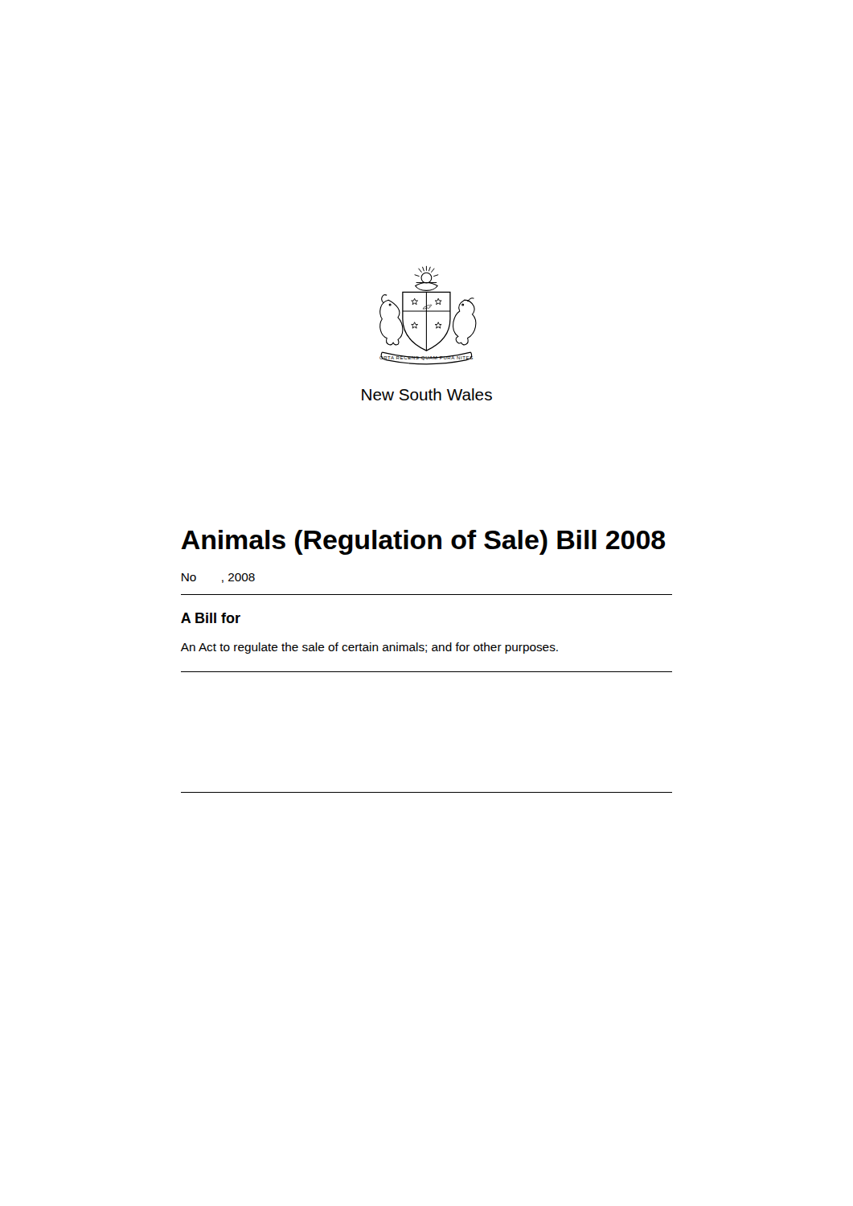ORTA RECENS QUAM PURA NITES
New South Wales
Animals (Regulation of Sale) Bill 2008
No, 2008
A Bill for
An Act to regulate the sale of certain animals; and for other purposes.